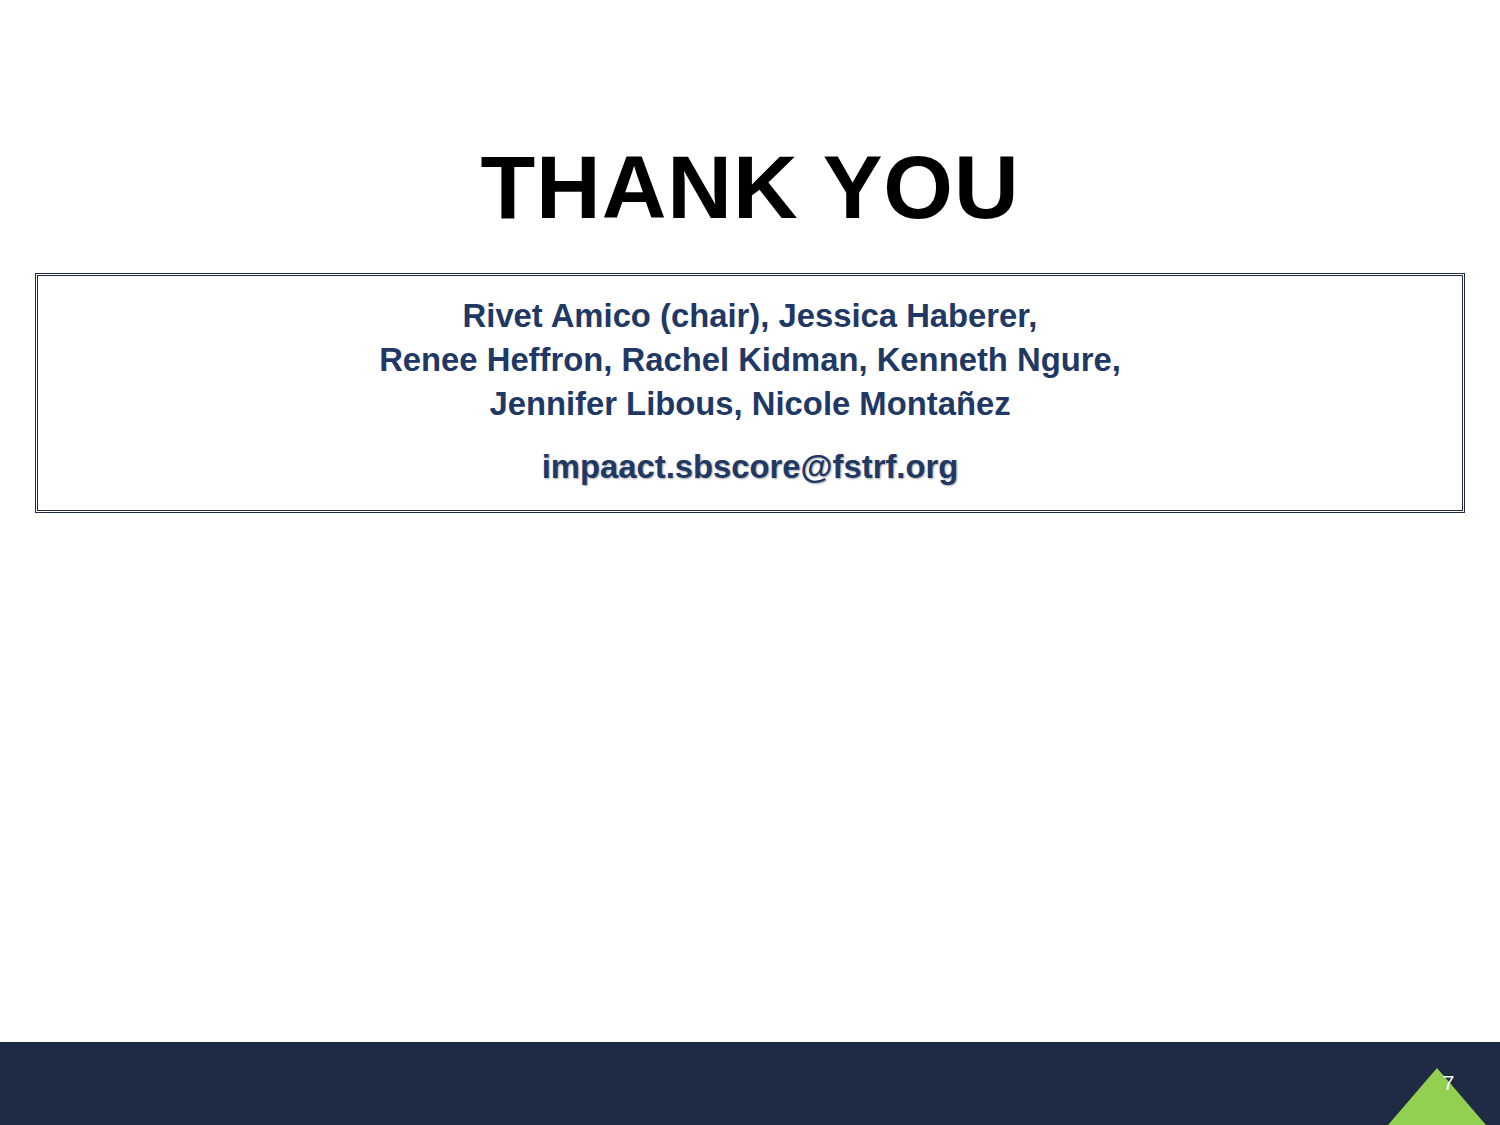THANK YOU
Rivet Amico (chair), Jessica Haberer,
Renee Heffron, Rachel Kidman, Kenneth Ngure,
Jennifer Libous, Nicole Montañez
impaact.sbscore@fstrf.org
7